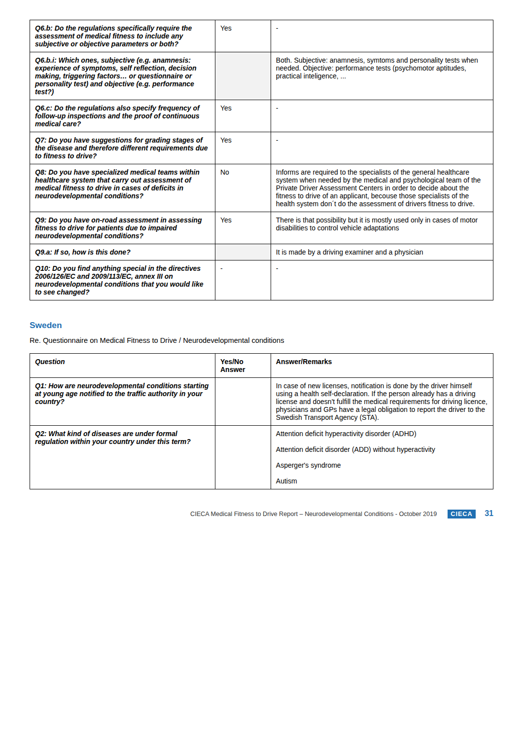| Q6.b: Do the regulations specifically require the assessment of medical fitness to include any subjective or objective parameters or both? | Yes | - |
| Q6.b.i: Which ones, subjective (e.g. anamnesis: experience of symptoms, self reflection, decision making, triggering factors… or questionnaire or personality test) and objective (e.g. performance test?) | | Both. Subjective: anamnesis, symtoms and personality tests when needed. Objective: performance tests (psychomotor aptitudes, practical inteligence, ... |
| Q6.c: Do the regulations also specify frequency of follow-up inspections and the proof of continuous medical care? | Yes | - |
| Q7: Do you have suggestions for grading stages of the disease and therefore different requirements due to fitness to drive? | Yes | - |
| Q8: Do you have specialized medical teams within healthcare system that carry out assessment of medical fitness to drive in cases of deficits in neurodevelopmental conditions? | No | Informs are required to the specialists of the general healthcare system when needed by the medical and psychological team of the Private Driver Assessment Centers in order to decide about the fitness to drive of an applicant, becouse those specialists of the health system don´t do the assessment of drivers fitness to drive. |
| Q9: Do you have on-road assessment in assessing fitness to drive for patients due to impaired neurodevelopmental conditions? | Yes | There is that possibility but it is mostly used only in cases of motor disabilities to control vehicle adaptations |
| Q9.a: If so, how is this done? | | It is made by a driving examiner and a physician |
| Q10: Do you find anything special in the directives 2006/126/EC and 2009/113/EC, annex III on neurodevelopmental conditions that you would like to see changed? | - | - |
Sweden
Re. Questionnaire on Medical Fitness to Drive / Neurodevelopmental conditions
| Question | Yes/No Answer | Answer/Remarks |
| --- | --- | --- |
| Q1: How are neurodevelopmental conditions starting at young age notified to the traffic authority in your country? | | In case of new licenses, notification is done by the driver himself using a health self-declaration. If the person already has a driving license and doesn't fulfill the medical requirements for driving licence, physicians and GPs have a legal obligation to report the driver to the Swedish Transport Agency (STA). |
| Q2: What kind of diseases are under formal regulation within your country under this term? | | Attention deficit hyperactivity disorder (ADHD) Attention deficit disorder (ADD) without hyperactivity Asperger's syndrome Autism |
CIECA Medical Fitness to Drive Report – Neurodevelopmental Conditions - October 2019 CIECA 31